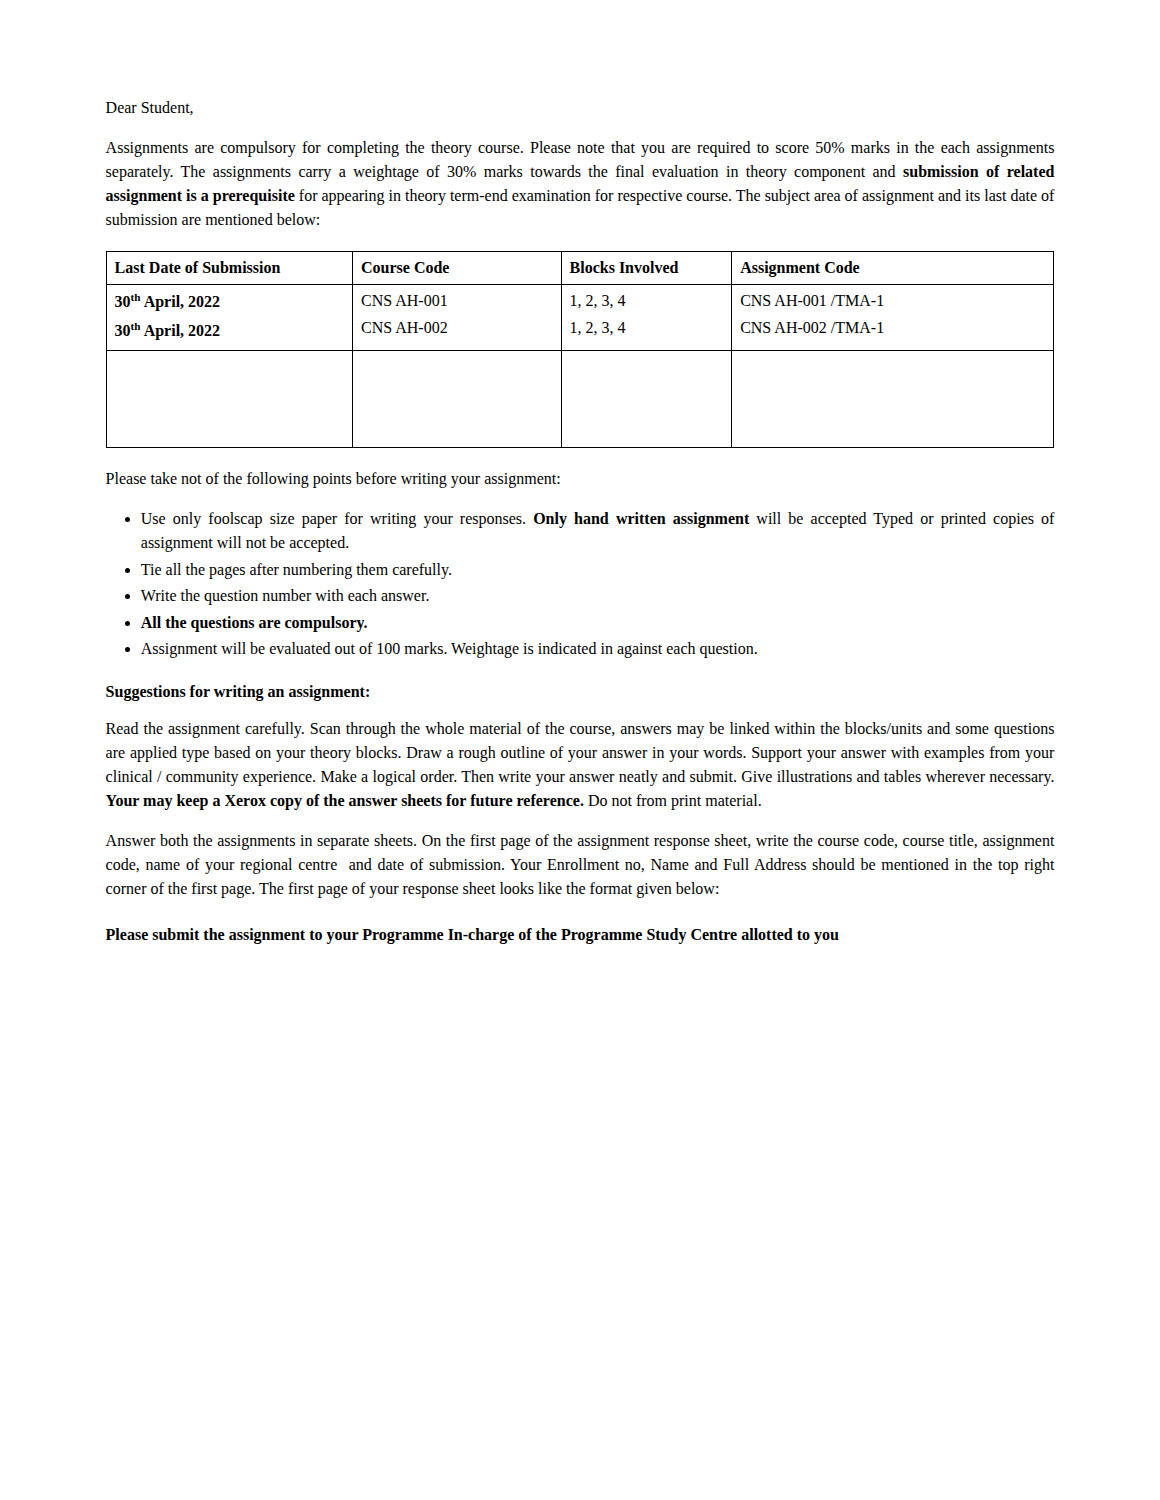Dear Student,
Assignments are compulsory for completing the theory course. Please note that you are required to score 50% marks in the each assignments separately. The assignments carry a weightage of 30% marks towards the final evaluation in theory component and submission of related assignment is a prerequisite for appearing in theory term-end examination for respective course. The subject area of assignment and its last date of submission are mentioned below:
| Last Date of Submission | Course Code | Blocks Involved | Assignment Code |
| --- | --- | --- | --- |
| 30 th April, 2022 30 th April, 2022 | CNS AH-001 CNS AH-002 | 1, 2, 3, 4 1, 2, 3, 4 | CNS AH-001 /TMA-1 CNS AH-002 /TMA-1 |
Please take not of the following points before writing your assignment:
Use only foolscap size paper for writing your responses. Only hand written assignment will be accepted Typed or printed copies of assignment will not be accepted.
Tie all the pages after numbering them carefully.
Write the question number with each answer.
All the questions are compulsory.
Assignment will be evaluated out of 100 marks. Weightage is indicated in against each question.
Suggestions for writing an assignment:
Read the assignment carefully. Scan through the whole material of the course, answers may be linked within the blocks/units and some questions are applied type based on your theory blocks. Draw a rough outline of your answer in your words. Support your answer with examples from your clinical / community experience. Make a logical order. Then write your answer neatly and submit. Give illustrations and tables wherever necessary. Your may keep a Xerox copy of the answer sheets for future reference. Do not from print material.
Answer both the assignments in separate sheets. On the first page of the assignment response sheet, write the course code, course title, assignment code, name of your regional centre and date of submission. Your Enrollment no, Name and Full Address should be mentioned in the top right corner of the first page. The first page of your response sheet looks like the format given below:
Please submit the assignment to your Programme In-charge of the Programme Study Centre allotted to you